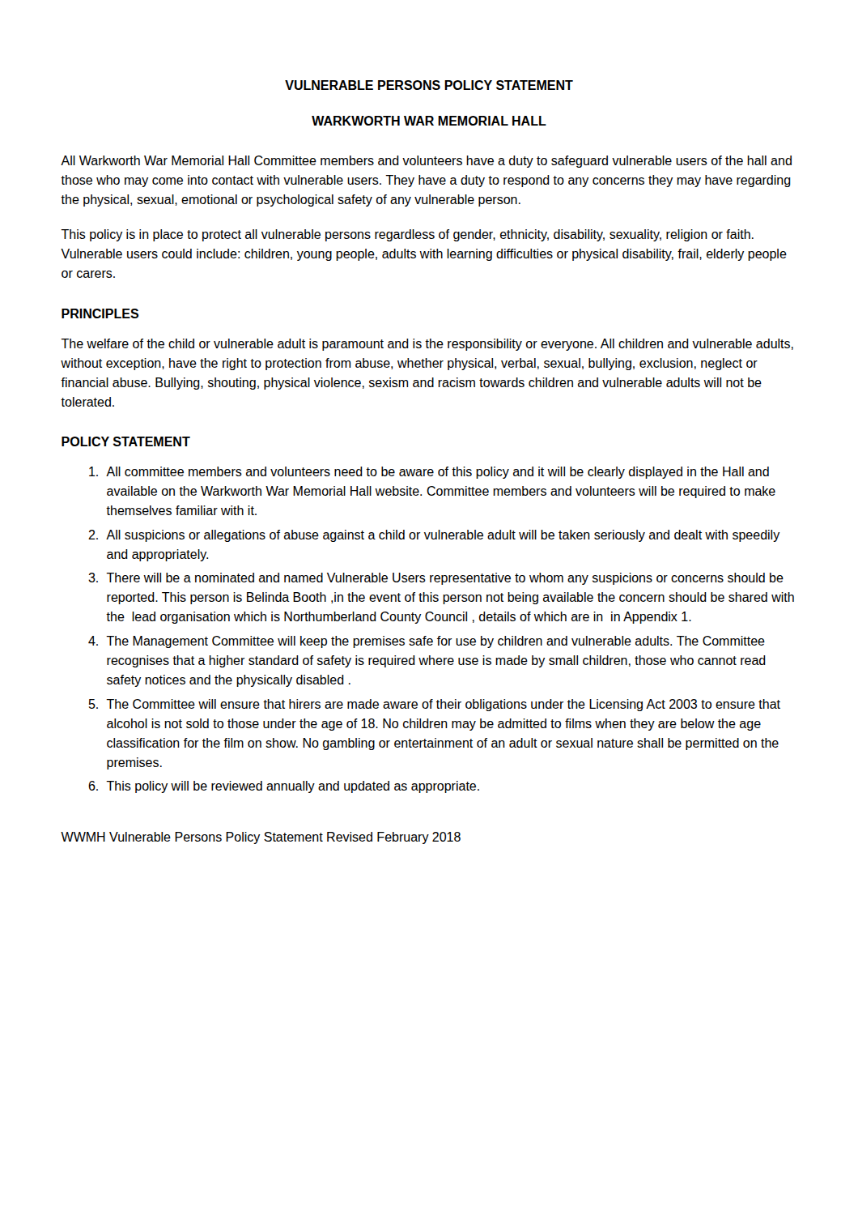VULNERABLE PERSONS POLICY STATEMENT
WARKWORTH WAR MEMORIAL HALL
All Warkworth War Memorial Hall Committee members and volunteers have a duty to safeguard vulnerable users of the hall and those who may come into contact with vulnerable users. They have a duty to respond to any concerns they may have regarding the physical, sexual, emotional or psychological safety of any vulnerable person.
This policy is in place to protect all vulnerable persons regardless of gender, ethnicity, disability, sexuality, religion or faith. Vulnerable users could include: children, young people, adults with learning difficulties or physical disability, frail, elderly people or carers.
PRINCIPLES
The welfare of the child or vulnerable adult is paramount and is the responsibility or everyone. All children and vulnerable adults, without exception, have the right to protection from abuse, whether physical, verbal, sexual, bullying, exclusion, neglect or financial abuse. Bullying, shouting, physical violence, sexism and racism towards children and vulnerable adults will not be tolerated.
POLICY STATEMENT
All committee members and volunteers need to be aware of this policy and it will be clearly displayed in the Hall and available on the Warkworth War Memorial Hall website. Committee members and volunteers will be required to make themselves familiar with it.
All suspicions or allegations of abuse against a child or vulnerable adult will be taken seriously and dealt with speedily and appropriately.
There will be a nominated and named Vulnerable Users representative to whom any suspicions or concerns should be reported. This person is Belinda Booth ,in the event of this person not being available the concern should be shared with the lead organisation which is Northumberland County Council , details of which are in in Appendix 1.
The Management Committee will keep the premises safe for use by children and vulnerable adults. The Committee recognises that a higher standard of safety is required where use is made by small children, those who cannot read safety notices and the physically disabled .
The Committee will ensure that hirers are made aware of their obligations under the Licensing Act 2003 to ensure that alcohol is not sold to those under the age of 18. No children may be admitted to films when they are below the age classification for the film on show. No gambling or entertainment of an adult or sexual nature shall be permitted on the premises.
This policy will be reviewed annually and updated as appropriate.
WWMH Vulnerable Persons Policy Statement Revised February 2018